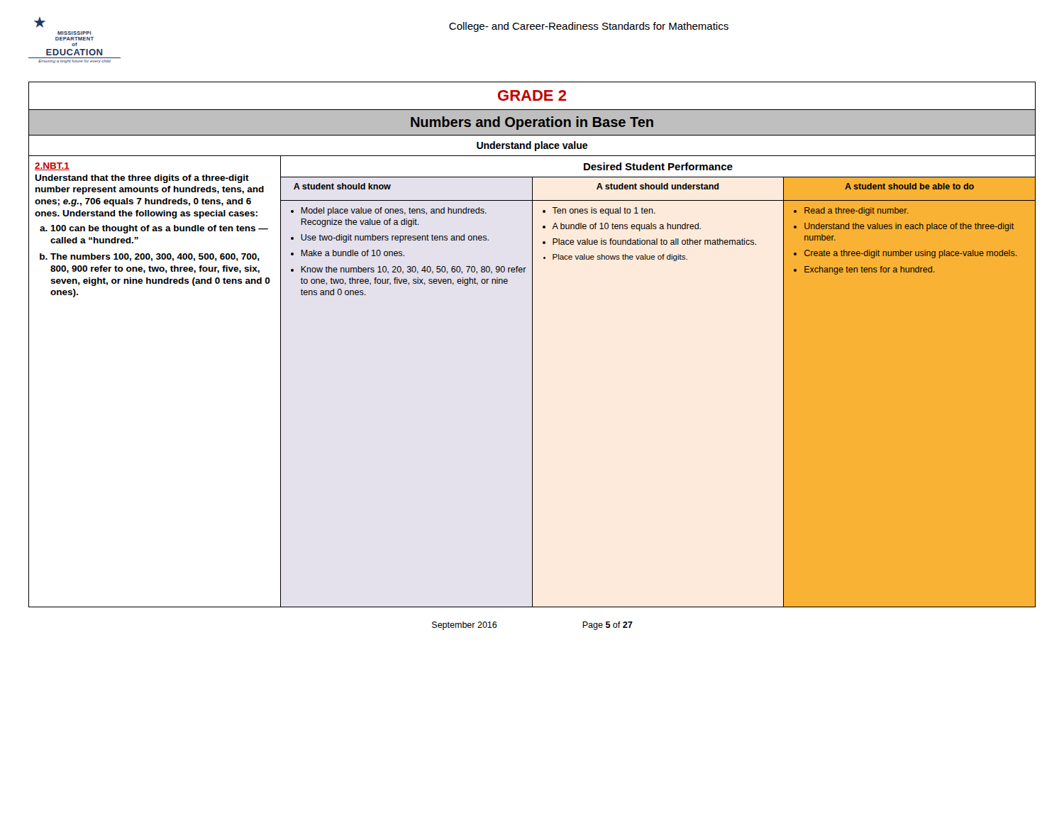★
MISSISSIPPI
DEPARTMENT
of
EDUCATION
Ensuring a bright future for every child
College- and Career-Readiness Standards for Mathematics
| GRADE 2 |
| Numbers and Operation in Base Ten |
| Understand place value |
| 2.NBT.1 Understand that the three digits of a three-digit number represent amounts of hundreds, tens, and ones; e.g. , 706 equals 7 hundreds, 0 tens, and 6 ones. Understand the following as special cases: 100 can be thought of as a bundle of ten tens — called a “hundred.” The numbers 100, 200, 300, 400, 500, 600, 700, 800, 900 refer to one, two, three, four, five, six, seven, eight, or nine hundreds (and 0 tens and 0 ones). | Desired Student Performance |
| A student should know | A student should understand | A student should be able to do |
| Model place value of ones, tens, and hundreds. Recognize the value of a digit. Use two-digit numbers represent tens and ones. Make a bundle of 10 ones. Know the numbers 10, 20, 30, 40, 50, 60, 70, 80, 90 refer to one, two, three, four, five, six, seven, eight, or nine tens and 0 ones. | Ten ones is equal to 1 ten. A bundle of 10 tens equals a hundred. Place value is foundational to all other mathematics. Place value shows the value of digits. | Read a three-digit number. Understand the values in each place of the three-digit number. Create a three-digit number using place-value models. Exchange ten tens for a hundred. |
September 2016 Page 5 of 27